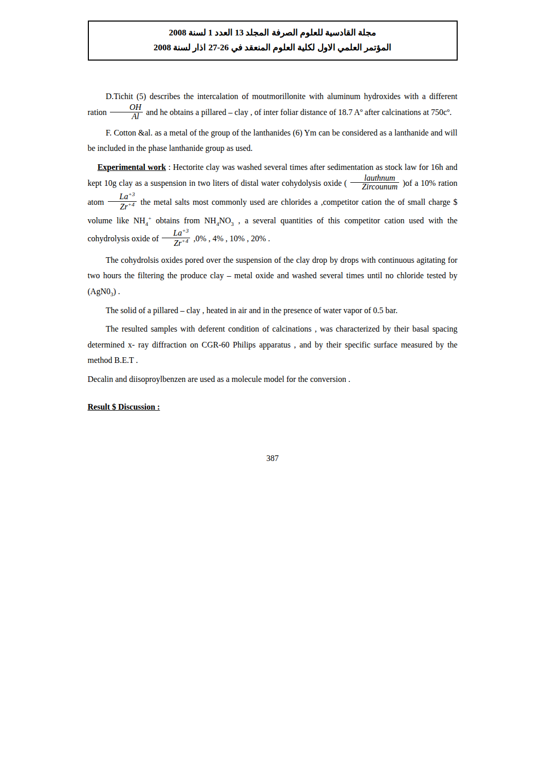مجلة القادسية للعلوم الصرفة المجلد 13 العدد 1 لسنة 2008
المؤتمر العلمي الاول لكلية العلوم المنعقد في 26-27 اذار لسنة 2008
D.Tichit (5) describes the intercalation of moutmorillonite with aluminum hydroxides with a different ration OH Al and he obtains a pillared – clay , of inter foliar distance of 18.7 Aº after calcinations at 750cº.
F. Cotton &al. as a metal of the group of the lanthanides (6) Ym can be considered as a lanthanide and will be included in the phase lanthanide group as used.
Experimental work : Hectorite clay was washed several times after sedimentation as stock law for 16h and kept 10g clay as a suspension in two liters of distal water cohydolysis oxide ( lauthnum Zircounum )of a 10% ration atom La+3 Zr+4 the metal salts most commonly used are chlorides a ,competitor cation the of small charge $ volume like NH4+ obtains from NH4NO3 , a several quantities of this competitor cation used with the cohydrolysis oxide of La+3 Zr+4 ,0% , 4% , 10% , 20% .
The cohydrolsis oxides pored over the suspension of the clay drop by drops with continuous agitating for two hours the filtering the produce clay – metal oxide and washed several times until no chloride tested by (AgN03) .
The solid of a pillared – clay , heated in air and in the presence of water vapor of 0.5 bar.
The resulted samples with deferent condition of calcinations , was characterized by their basal spacing determined x- ray diffraction on CGR-60 Philips apparatus , and by their specific surface measured by the method B.E.T .
Decalin and diisoproylbenzen are used as a molecule model for the conversion .
Result $ Discussion :
387